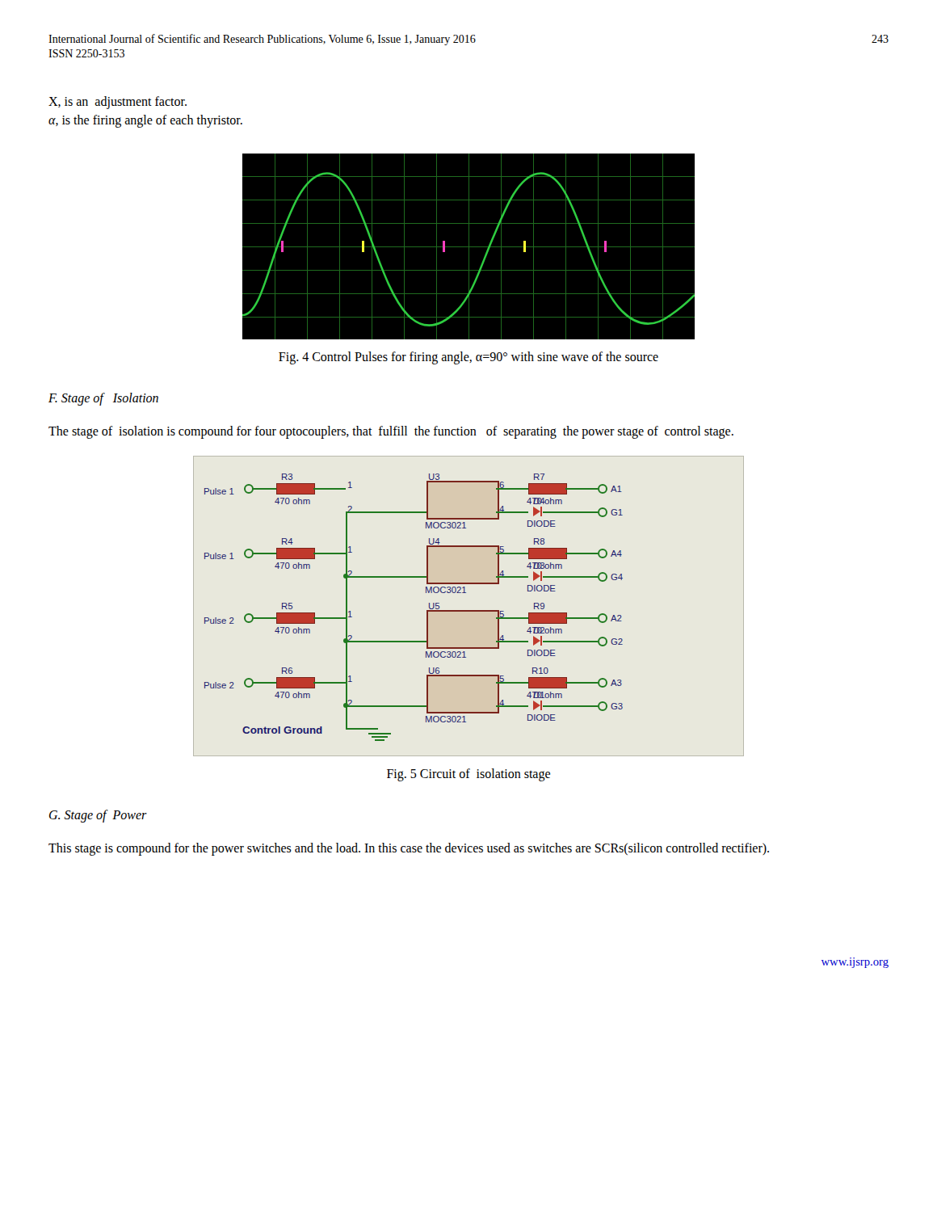International Journal of Scientific and Research Publications, Volume 6, Issue 1, January 2016
ISSN 2250-3153
243
X, is an adjustment factor.
α, is the firing angle of each thyristor.
Fig. 4 Control Pulses for firing angle, α=90° with sine wave of the source
F. Stage of Isolation
The stage of isolation is compound for four optocouplers, that fulfill the function of separating the power stage of control stage.
Pulse 1
R3
470 ohm
1
U3
MOC3021
6
R7
470 ohm
A1
2
4
D4
DIODE
G1
Pulse 1
R4
470 ohm
1
U4
MOC3021
5
R8
470 ohm
A4
2
4
D3
DIODE
G4
Pulse 2
R5
470 ohm
1
U5
MOC3021
5
R9
470 ohm
A2
2
4
D2
DIODE
G2
Pulse 2
R6
470 ohm
1
U6
MOC3021
5
R10
470 ohm
A3
2
4
D1
DIODE
G3
Control Ground
Fig. 5 Circuit of isolation stage
G. Stage of Power
This stage is compound for the power switches and the load. In this case the devices used as switches are SCRs(silicon controlled rectifier).
www.ijsrp.org